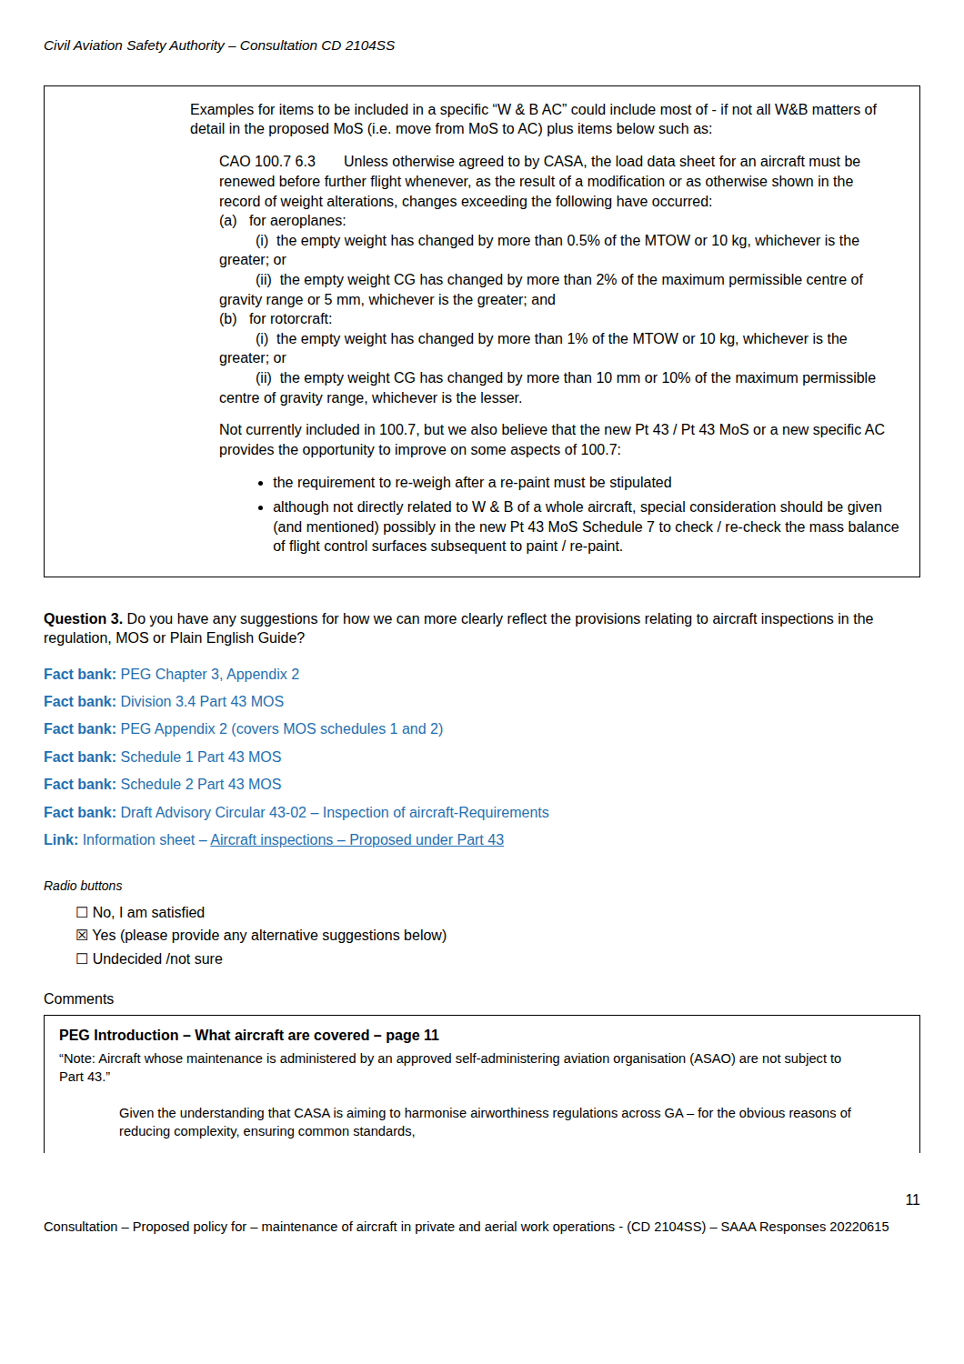Civil Aviation Safety Authority – Consultation CD 2104SS
Examples for items to be included in a specific “W & B AC” could include most of - if not all W&B matters of detail in the proposed MoS (i.e. move from MoS to AC) plus items below such as:
CAO 100.7 6.3 Unless otherwise agreed to by CASA, the load data sheet for an aircraft must be renewed before further flight whenever, as the result of a modification or as otherwise shown in the record of weight alterations, changes exceeding the following have occurred:
(a) for aeroplanes:
(i) the empty weight has changed by more than 0.5% of the MTOW or 10 kg, whichever is the greater; or
(ii) the empty weight CG has changed by more than 2% of the maximum permissible centre of gravity range or 5 mm, whichever is the greater; and
(b) for rotorcraft:
(i) the empty weight has changed by more than 1% of the MTOW or 10 kg, whichever is the greater; or
(ii) the empty weight CG has changed by more than 10 mm or 10% of the maximum permissible centre of gravity range, whichever is the lesser.
Not currently included in 100.7, but we also believe that the new Pt 43 / Pt 43 MoS or a new specific AC provides the opportunity to improve on some aspects of 100.7:
the requirement to re-weigh after a re-paint must be stipulated
although not directly related to W & B of a whole aircraft, special consideration should be given (and mentioned) possibly in the new Pt 43 MoS Schedule 7 to check / re-check the mass balance of flight control surfaces subsequent to paint / re-paint.
Question 3. Do you have any suggestions for how we can more clearly reflect the provisions relating to aircraft inspections in the regulation, MOS or Plain English Guide?
Fact bank: PEG Chapter 3, Appendix 2
Fact bank: Division 3.4 Part 43 MOS
Fact bank: PEG Appendix 2 (covers MOS schedules 1 and 2)
Fact bank: Schedule 1 Part 43 MOS
Fact bank: Schedule 2 Part 43 MOS
Fact bank: Draft Advisory Circular 43-02 – Inspection of aircraft-Requirements
Link: Information sheet – Aircraft inspections – Proposed under Part 43
Radio buttons
☐ No, I am satisfied
☒ Yes (please provide any alternative suggestions below)
☐ Undecided /not sure
Comments
PEG Introduction – What aircraft are covered – page 11
“Note: Aircraft whose maintenance is administered by an approved self-administering aviation organisation (ASAO) are not subject to
Part 43.”
Given the understanding that CASA is aiming to harmonise airworthiness regulations across GA – for the obvious reasons of reducing complexity, ensuring common standards,
11
Consultation – Proposed policy for – maintenance of aircraft in private and aerial work operations - (CD 2104SS) – SAAA Responses 20220615